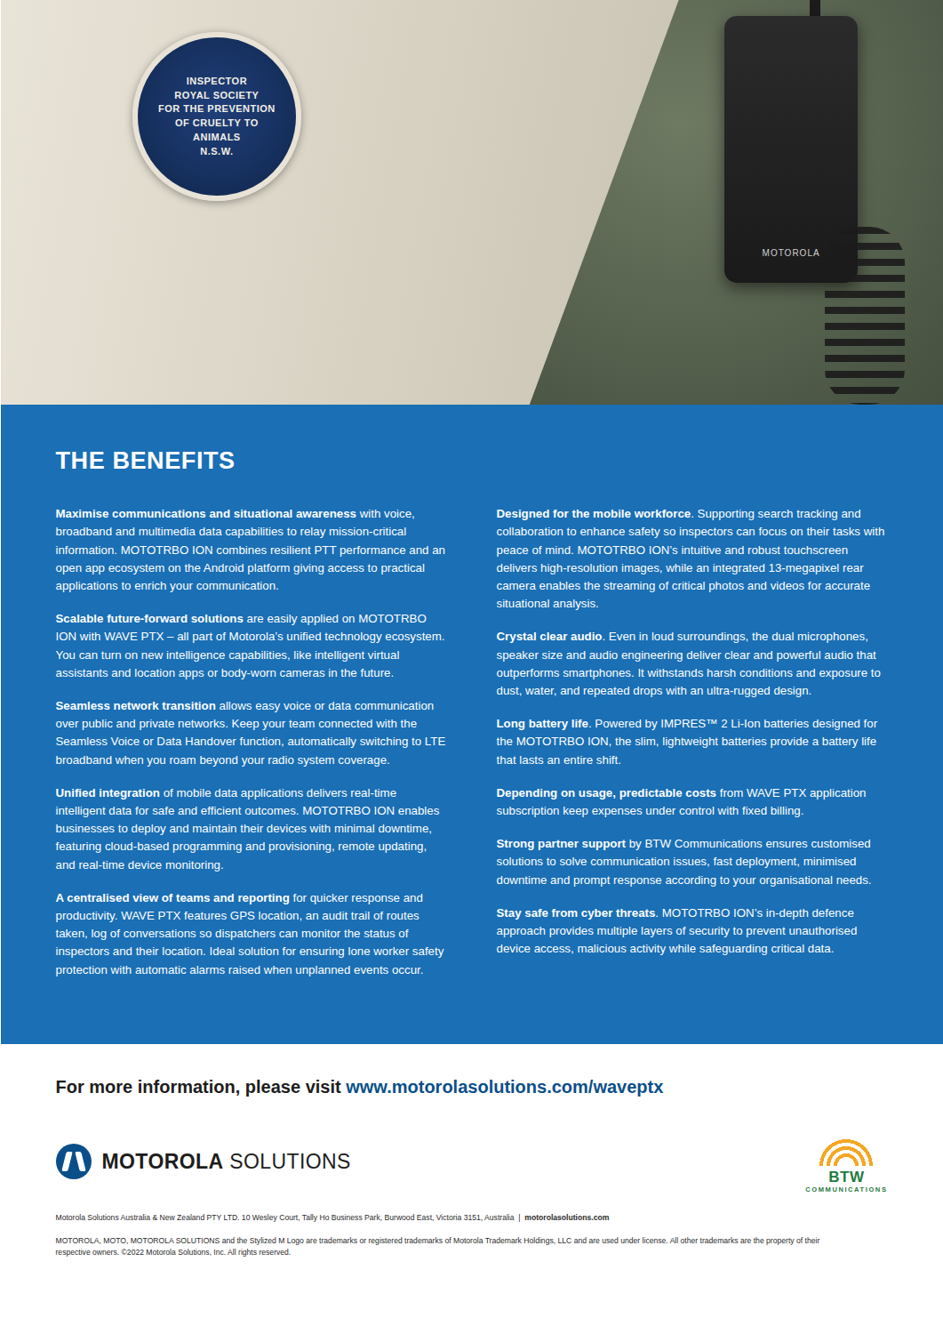Inspector
Royal Society
for the Prevention
of Cruelty to Animals
N.S.W.
The Benefits
Maximise communications and situational awareness with voice, broadband and multimedia data capabilities to relay mission-critical information. MOTOTRBO ION combines resilient PTT performance and an open app ecosystem on the Android platform giving access to practical applications to enrich your communication.
Scalable future-forward solutions are easily applied on MOTOTRBO ION with WAVE PTX – all part of Motorola’s unified technology ecosystem. You can turn on new intelligence capabilities, like intelligent virtual assistants and location apps or body-worn cameras in the future.
Seamless network transition allows easy voice or data communication over public and private networks. Keep your team connected with the Seamless Voice or Data Handover function, automatically switching to LTE broadband when you roam beyond your radio system coverage.
Unified integration of mobile data applications delivers real-time intelligent data for safe and efficient outcomes. MOTOTRBO ION enables businesses to deploy and maintain their devices with minimal downtime, featuring cloud-based programming and provisioning, remote updating, and real-time device monitoring.
A centralised view of teams and reporting for quicker response and productivity. WAVE PTX features GPS location, an audit trail of routes taken, log of conversations so dispatchers can monitor the status of inspectors and their location. Ideal solution for ensuring lone worker safety protection with automatic alarms raised when unplanned events occur.
Designed for the mobile workforce. Supporting search tracking and collaboration to enhance safety so inspectors can focus on their tasks with peace of mind. MOTOTRBO ION’s intuitive and robust touchscreen delivers high-resolution images, while an integrated 13-megapixel rear camera enables the streaming of critical photos and videos for accurate situational analysis.
Crystal clear audio. Even in loud surroundings, the dual microphones, speaker size and audio engineering deliver clear and powerful audio that outperforms smartphones. It withstands harsh conditions and exposure to dust, water, and repeated drops with an ultra-rugged design.
Long battery life. Powered by IMPRES™ 2 Li-Ion batteries designed for the MOTOTRBO ION, the slim, lightweight batteries provide a battery life that lasts an entire shift.
Depending on usage, predictable costs from WAVE PTX application subscription keep expenses under control with fixed billing.
Strong partner support by BTW Communications ensures customised solutions to solve communication issues, fast deployment, minimised downtime and prompt response according to your organisational needs.
Stay safe from cyber threats. MOTOTRBO ION’s in-depth defence approach provides multiple layers of security to prevent unauthorised device access, malicious activity while safeguarding critical data.
For more information, please visit www.motorolasolutions.com/waveptx
MOTOROLA SOLUTIONS
BTW
COMMUNICATIONS
Motorola Solutions Australia & New Zealand PTY LTD. 10 Wesley Court, Tally Ho Business Park, Burwood East, Victoria 3151, Australia | motorolasolutions.com
MOTOROLA, MOTO, MOTOROLA SOLUTIONS and the Stylized M Logo are trademarks or registered trademarks of Motorola Trademark Holdings, LLC and are used under license. All other trademarks are the property of their respective owners. ©2022 Motorola Solutions, Inc. All rights reserved.